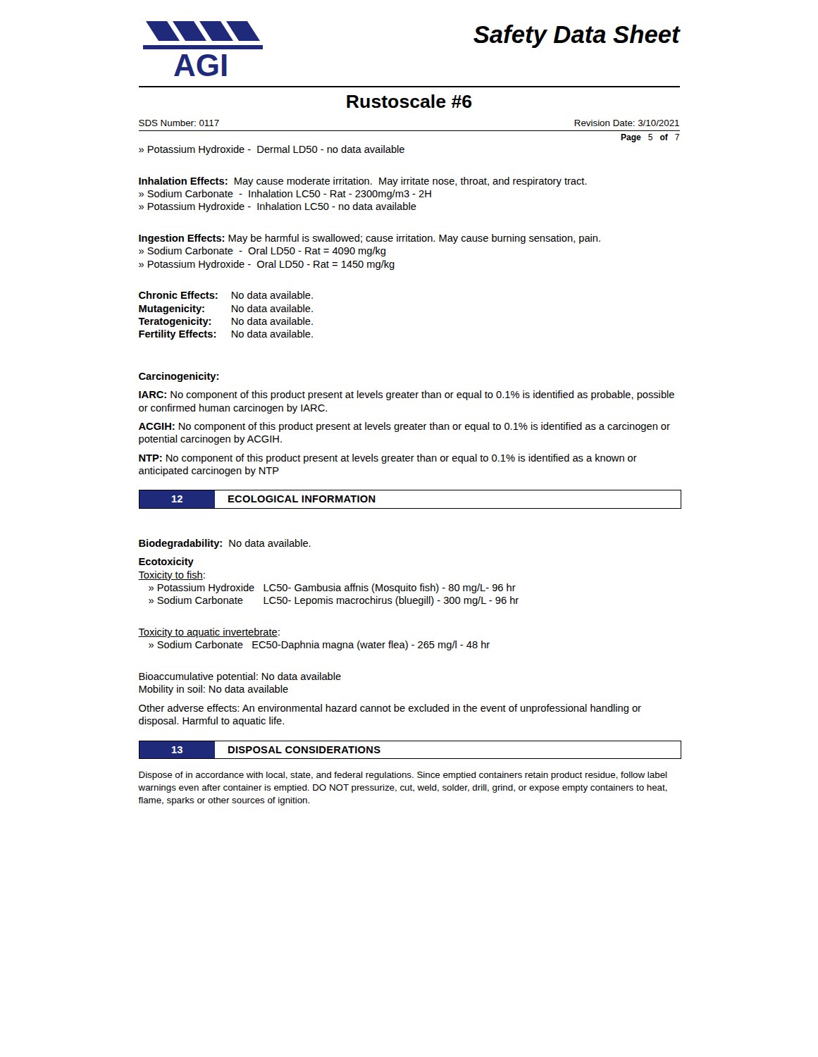AGI
Safety Data Sheet
Rustoscale #6
SDS Number: 0117
Revision Date: 3/10/2021
Page 5 of 7
» Potassium Hydroxide - Dermal LD50 - no data available
Inhalation Effects: May cause moderate irritation. May irritate nose, throat, and respiratory tract.
» Sodium Carbonate - Inhalation LC50 - Rat - 2300mg/m3 - 2H
» Potassium Hydroxide - Inhalation LC50 - no data available
Ingestion Effects: May be harmful is swallowed; cause irritation. May cause burning sensation, pain.
» Sodium Carbonate - Oral LD50 - Rat = 4090 mg/kg
» Potassium Hydroxide - Oral LD50 - Rat = 1450 mg/kg
| Chronic Effects: | No data available. |
| Mutagenicity: | No data available. |
| Teratogenicity: | No data available. |
| Fertility Effects: | No data available. |
Carcinogenicity:
IARC: No component of this product present at levels greater than or equal to 0.1% is identified as probable, possible or confirmed human carcinogen by IARC.
ACGIH: No component of this product present at levels greater than or equal to 0.1% is identified as a carcinogen or potential carcinogen by ACGIH.
NTP: No component of this product present at levels greater than or equal to 0.1% is identified as a known or anticipated carcinogen by NTP
12
ECOLOGICAL INFORMATION
Biodegradability: No data available.
Ecotoxicity
Toxicity to fish:
» Potassium Hydroxide LC50- Gambusia affnis (Mosquito fish) - 80 mg/L- 96 hr
» Sodium Carbonate LC50- Lepomis macrochirus (bluegill) - 300 mg/L - 96 hr
Toxicity to aquatic invertebrate:
» Sodium Carbonate EC50-Daphnia magna (water flea) - 265 mg/l - 48 hr
Bioaccumulative potential: No data available
Mobility in soil: No data available
Other adverse effects: An environmental hazard cannot be excluded in the event of unprofessional handling or disposal. Harmful to aquatic life.
13
DISPOSAL CONSIDERATIONS
Dispose of in accordance with local, state, and federal regulations. Since emptied containers retain product residue, follow label warnings even after container is emptied. DO NOT pressurize, cut, weld, solder, drill, grind, or expose empty containers to heat, flame, sparks or other sources of ignition.